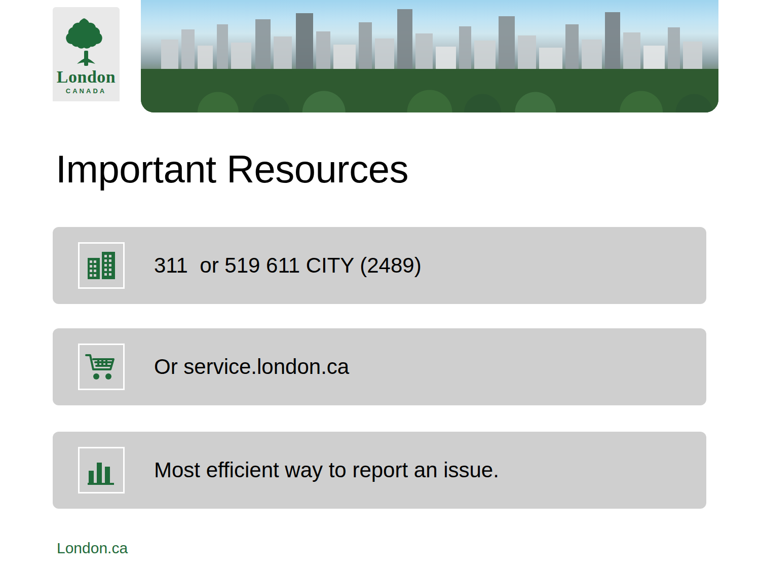London
CANADA
Important Resources
311 or 519 611 CITY (2489)
Or service.london.ca
Most efficient way to report an issue.
London.ca